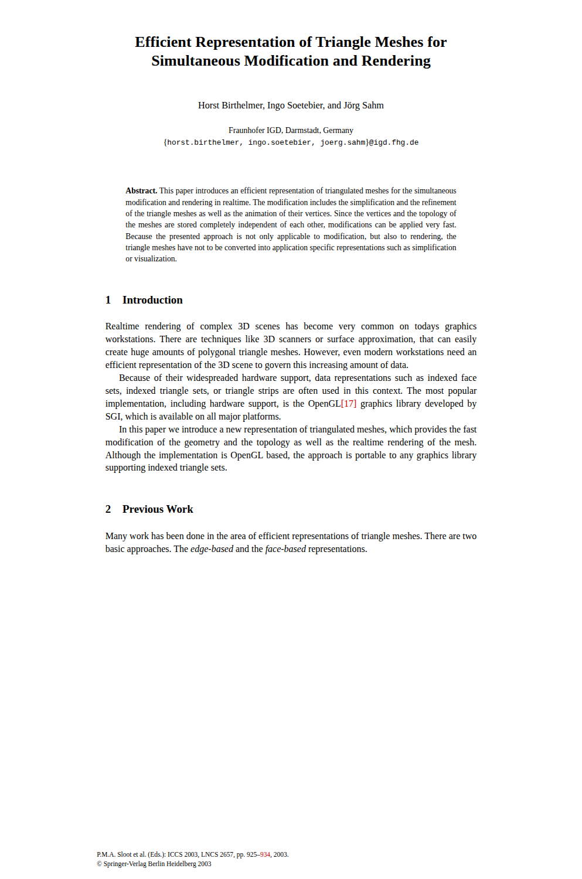Efficient Representation of Triangle Meshes for
Simultaneous Modification and Rendering
Horst Birthelmer, Ingo Soetebier, and Jörg Sahm
Fraunhofer IGD, Darmstadt, Germany
{horst.birthelmer, ingo.soetebier, joerg.sahm}@igd.fhg.de
Abstract. This paper introduces an efficient representation of triangulated meshes for the simultaneous modification and rendering in realtime. The modification includes the simplification and the refinement of the triangle meshes as well as the animation of their vertices. Since the vertices and the topology of the meshes are stored completely independent of each other, modifications can be applied very fast. Because the presented approach is not only applicable to modification, but also to rendering, the triangle meshes have not to be converted into application specific representations such as simplification or visualization.
1 Introduction
Realtime rendering of complex 3D scenes has become very common on todays graphics workstations. There are techniques like 3D scanners or surface approximation, that can easily create huge amounts of polygonal triangle meshes. However, even modern workstations need an efficient representation of the 3D scene to govern this increasing amount of data.
Because of their widespreaded hardware support, data representations such as indexed face sets, indexed triangle sets, or triangle strips are often used in this context. The most popular implementation, including hardware support, is the OpenGL[17] graphics library developed by SGI, which is available on all major platforms.
In this paper we introduce a new representation of triangulated meshes, which provides the fast modification of the geometry and the topology as well as the realtime rendering of the mesh. Although the implementation is OpenGL based, the approach is portable to any graphics library supporting indexed triangle sets.
2 Previous Work
Many work has been done in the area of efficient representations of triangle meshes. There are two basic approaches. The edge-based and the face-based representations.
P.M.A. Sloot et al. (Eds.): ICCS 2003, LNCS 2657, pp. 925–934, 2003.
© Springer-Verlag Berlin Heidelberg 2003